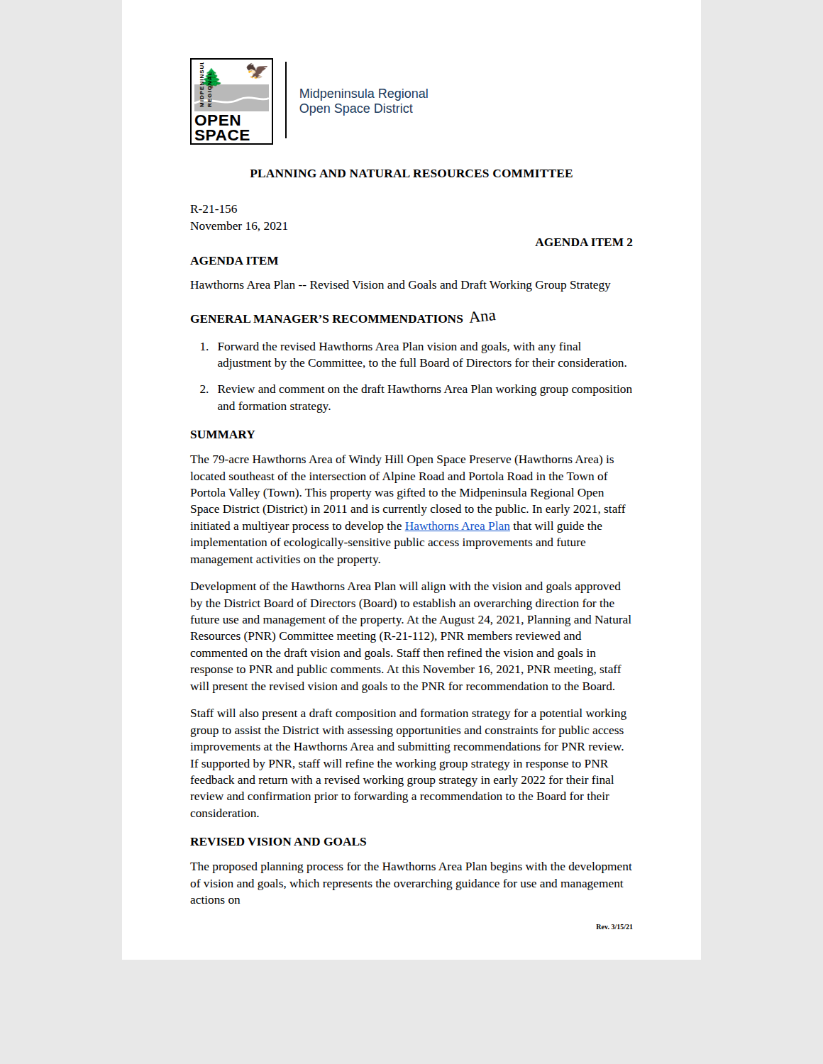🦅 🌲
MIDPENINSULA
REGIONAL
OPEN SPACE
Midpeninsula Regional
Open Space District
PLANNING AND NATURAL RESOURCES COMMITTEE
R-21-156
November 16, 2021
AGENDA ITEM 2
AGENDA ITEM
Hawthorns Area Plan -- Revised Vision and Goals and Draft Working Group Strategy
GENERAL MANAGER’S RECOMMENDATIONS Ana
Forward the revised Hawthorns Area Plan vision and goals, with any final adjustment by the Committee, to the full Board of Directors for their consideration.
Review and comment on the draft Hawthorns Area Plan working group composition and formation strategy.
SUMMARY
The 79-acre Hawthorns Area of Windy Hill Open Space Preserve (Hawthorns Area) is located southeast of the intersection of Alpine Road and Portola Road in the Town of Portola Valley (Town). This property was gifted to the Midpeninsula Regional Open Space District (District) in 2011 and is currently closed to the public. In early 2021, staff initiated a multiyear process to develop the Hawthorns Area Plan that will guide the implementation of ecologically-sensitive public access improvements and future management activities on the property.
Development of the Hawthorns Area Plan will align with the vision and goals approved by the District Board of Directors (Board) to establish an overarching direction for the future use and management of the property. At the August 24, 2021, Planning and Natural Resources (PNR) Committee meeting (R-21-112), PNR members reviewed and commented on the draft vision and goals. Staff then refined the vision and goals in response to PNR and public comments. At this November 16, 2021, PNR meeting, staff will present the revised vision and goals to the PNR for recommendation to the Board.
Staff will also present a draft composition and formation strategy for a potential working group to assist the District with assessing opportunities and constraints for public access improvements at the Hawthorns Area and submitting recommendations for PNR review. If supported by PNR, staff will refine the working group strategy in response to PNR feedback and return with a revised working group strategy in early 2022 for their final review and confirmation prior to forwarding a recommendation to the Board for their consideration.
REVISED VISION AND GOALS
The proposed planning process for the Hawthorns Area Plan begins with the development of vision and goals, which represents the overarching guidance for use and management actions on
Rev. 3/15/21